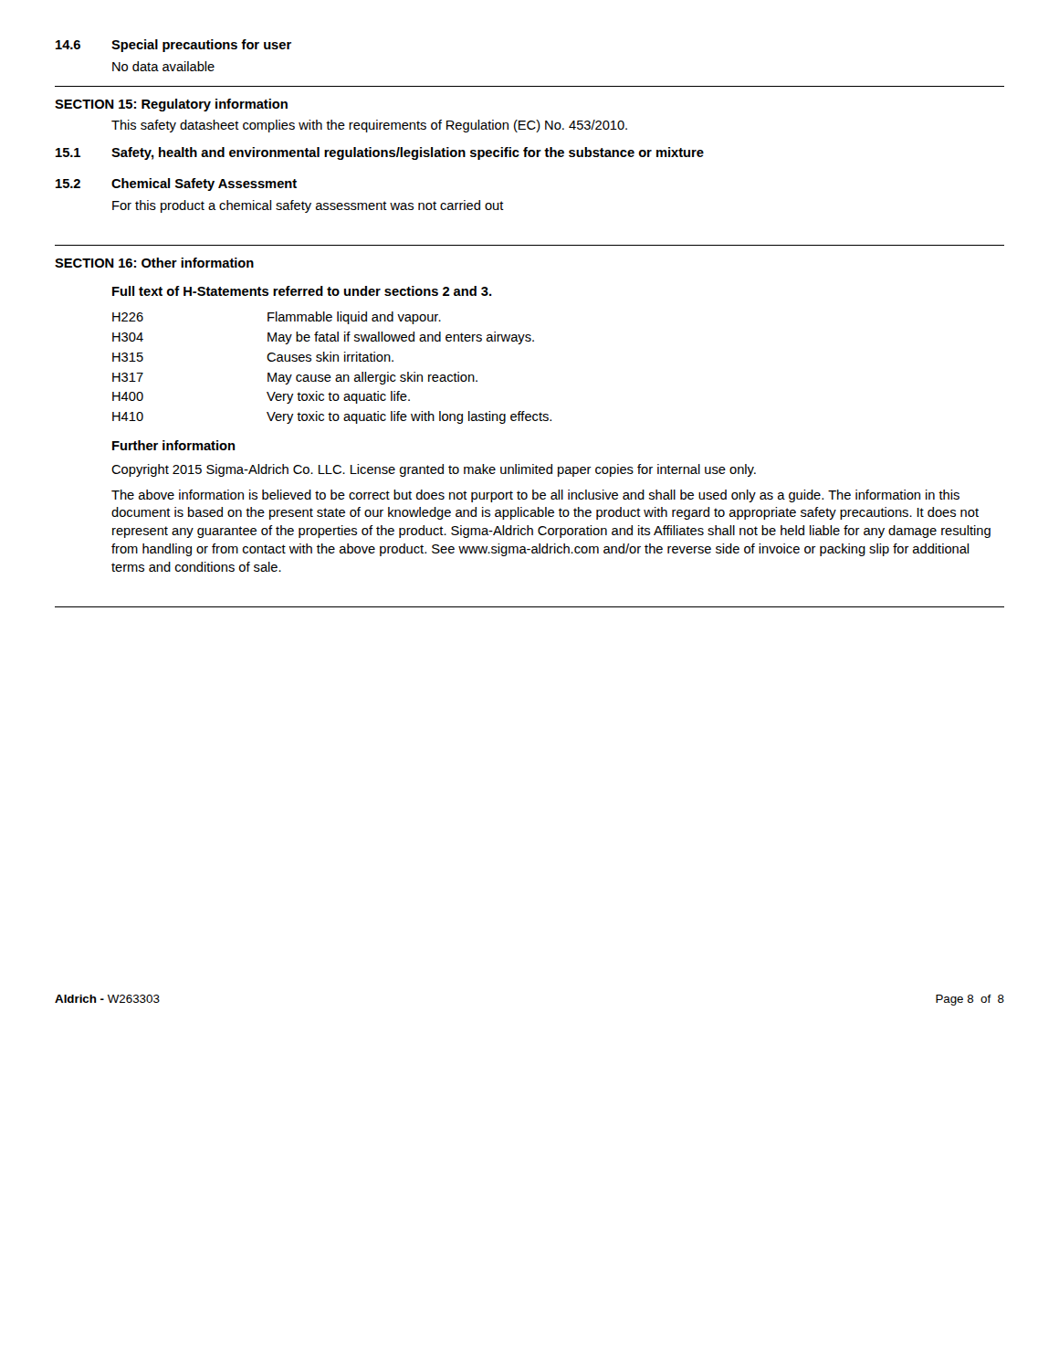14.6
Special precautions for user
No data available
SECTION 15: Regulatory information
This safety datasheet complies with the requirements of Regulation (EC) No. 453/2010.
15.1
Safety, health and environmental regulations/legislation specific for the substance or mixture
15.2
Chemical Safety Assessment
For this product a chemical safety assessment was not carried out
SECTION 16: Other information
Full text of H-Statements referred to under sections 2 and 3.
H226
Flammable liquid and vapour.
H304
May be fatal if swallowed and enters airways.
H315
Causes skin irritation.
H317
May cause an allergic skin reaction.
H400
Very toxic to aquatic life.
H410
Very toxic to aquatic life with long lasting effects.
Further information
Copyright 2015 Sigma-Aldrich Co. LLC. License granted to make unlimited paper copies for internal use only.
The above information is believed to be correct but does not purport to be all inclusive and shall be used only as a guide. The information in this document is based on the present state of our knowledge and is applicable to the product with regard to appropriate safety precautions. It does not represent any guarantee of the properties of the product. Sigma-Aldrich Corporation and its Affiliates shall not be held liable for any damage resulting from handling or from contact with the above product. See www.sigma-aldrich.com and/or the reverse side of invoice or packing slip for additional terms and conditions of sale.
Aldrich - W263303
Page 8 of 8